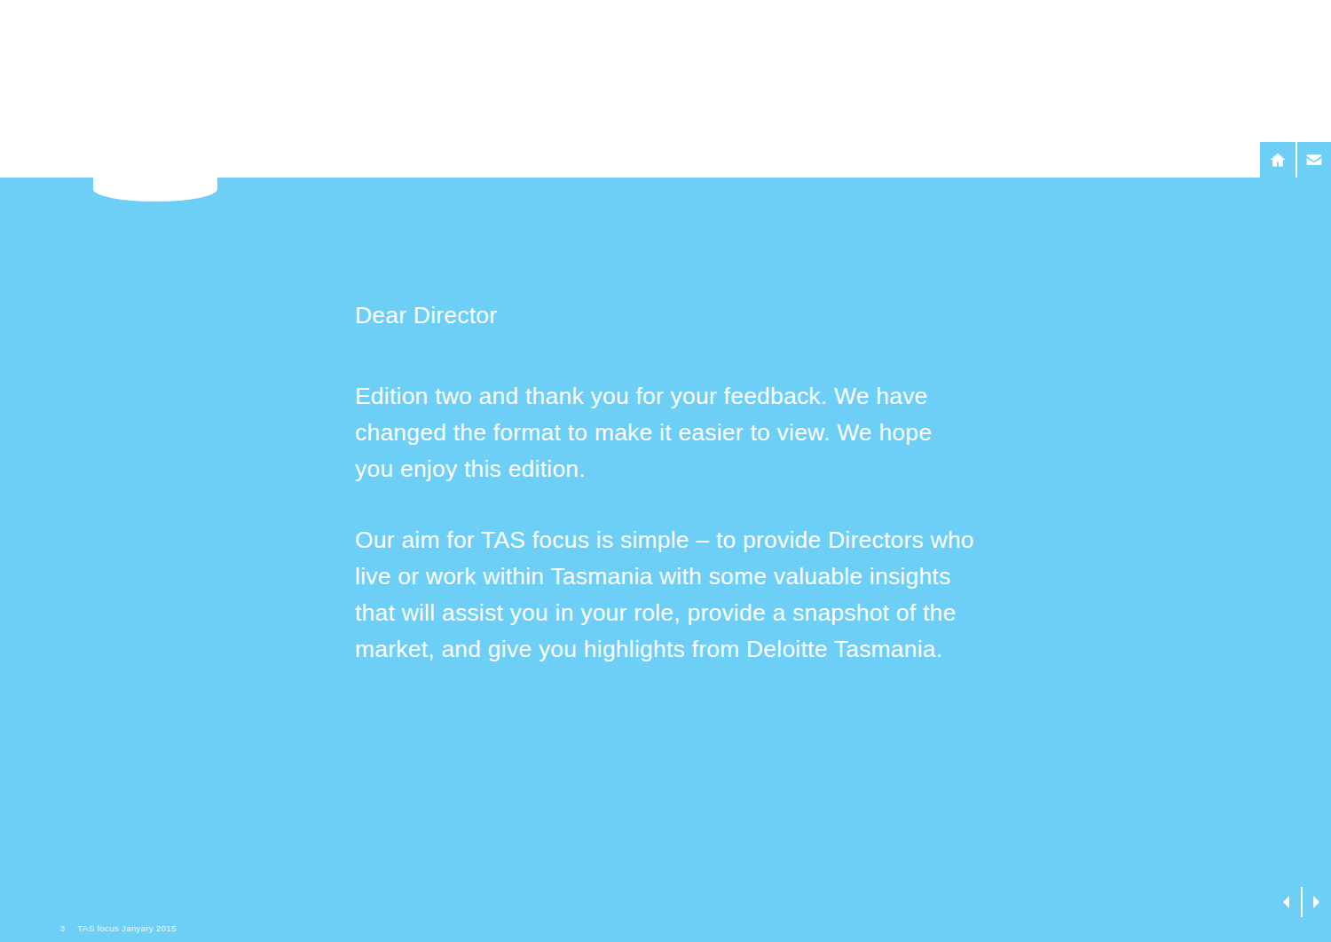Dear Director
Edition two and thank you for your feedback. We have changed the format to make it easier to view. We hope you enjoy this edition.
Our aim for TAS focus is simple – to provide Directors who live or work within Tasmania with some valuable insights that will assist you in your role, provide a snapshot of the market, and give you highlights from Deloitte Tasmania.
3 TAS focus Janyary 2015